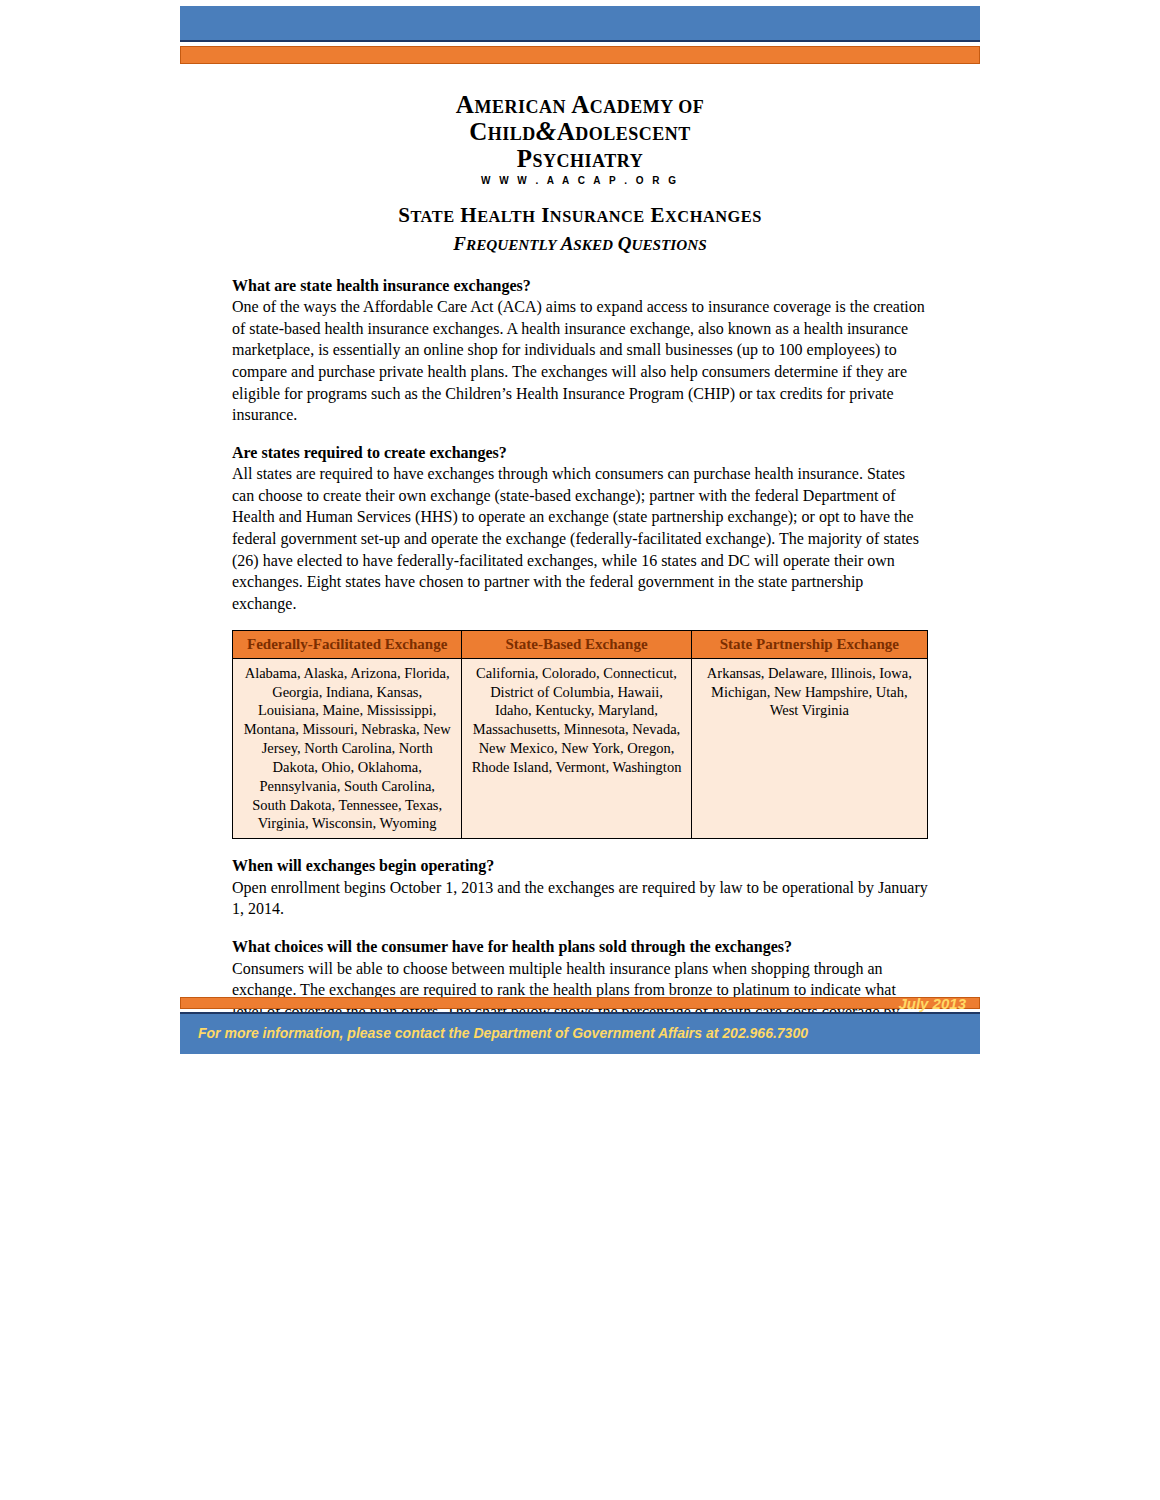AMERICAN ACADEMY OF
CHILD&ADOLESCENT
PSYCHIATRY
W W W . A A C A P . O R G
STATE HEALTH INSURANCE EXCHANGES
FREQUENTLY ASKED QUESTIONS
What are state health insurance exchanges?
One of the ways the Affordable Care Act (ACA) aims to expand access to insurance coverage is the creation of state-based health insurance exchanges. A health insurance exchange, also known as a health insurance marketplace, is essentially an online shop for individuals and small businesses (up to 100 employees) to compare and purchase private health plans. The exchanges will also help consumers determine if they are eligible for programs such as the Children’s Health Insurance Program (CHIP) or tax credits for private insurance.
Are states required to create exchanges?
All states are required to have exchanges through which consumers can purchase health insurance. States can choose to create their own exchange (state-based exchange); partner with the federal Department of Health and Human Services (HHS) to operate an exchange (state partnership exchange); or opt to have the federal government set-up and operate the exchange (federally-facilitated exchange). The majority of states (26) have elected to have federally-facilitated exchanges, while 16 states and DC will operate their own exchanges. Eight states have chosen to partner with the federal government in the state partnership exchange.
| Federally-Facilitated Exchange | State-Based Exchange | State Partnership Exchange |
| --- | --- | --- |
| Alabama, Alaska, Arizona, Florida, Georgia, Indiana, Kansas, Louisiana, Maine, Mississippi, Montana, Missouri, Nebraska, New Jersey, North Carolina, North Dakota, Ohio, Oklahoma, Pennsylvania, South Carolina, South Dakota, Tennessee, Texas, Virginia, Wisconsin, Wyoming | California, Colorado, Connecticut, District of Columbia, Hawaii, Idaho, Kentucky, Maryland, Massachusetts, Minnesota, Nevada, New Mexico, New York, Oregon, Rhode Island, Vermont, Washington | Arkansas, Delaware, Illinois, Iowa, Michigan, New Hampshire, Utah, West Virginia |
When will exchanges begin operating?
Open enrollment begins October 1, 2013 and the exchanges are required by law to be operational by January 1, 2014.
What choices will the consumer have for health plans sold through the exchanges?
Consumers will be able to choose between multiple health insurance plans when shopping through an exchange. The exchanges are required to rank the health plans from bronze to platinum to indicate what level of coverage the plan offers. The chart below shows the percentage of health care costs coverage by each level plan.
July 2013
For more information, please contact the Department of Government Affairs at 202.966.7300